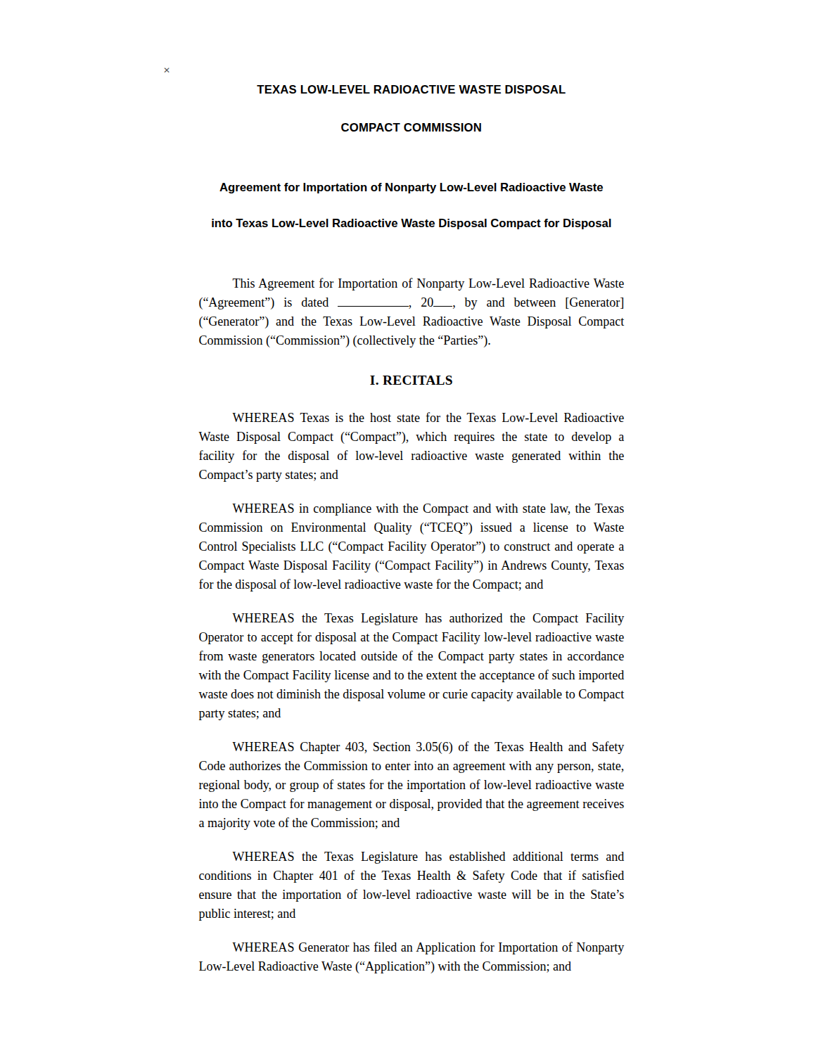✕
TEXAS LOW-LEVEL RADIOACTIVE WASTE DISPOSAL
COMPACT COMMISSION
Agreement for Importation of Nonparty Low-Level Radioactive Waste
into Texas Low-Level Radioactive Waste Disposal Compact for Disposal
This Agreement for Importation of Nonparty Low-Level Radioactive Waste (“Agreement”) is dated , 20 , by and between [Generator] (“Generator”) and the Texas Low-Level Radioactive Waste Disposal Compact Commission (“Commission”) (collectively the “Parties”).
I. RECITALS
WHEREAS Texas is the host state for the Texas Low-Level Radioactive Waste Disposal Compact (“Compact”), which requires the state to develop a facility for the disposal of low-level radioactive waste generated within the Compact’s party states; and
WHEREAS in compliance with the Compact and with state law, the Texas Commission on Environmental Quality (“TCEQ”) issued a license to Waste Control Specialists LLC (“Compact Facility Operator”) to construct and operate a Compact Waste Disposal Facility (“Compact Facility”) in Andrews County, Texas for the disposal of low-level radioactive waste for the Compact; and
WHEREAS the Texas Legislature has authorized the Compact Facility Operator to accept for disposal at the Compact Facility low-level radioactive waste from waste generators located outside of the Compact party states in accordance with the Compact Facility license and to the extent the acceptance of such imported waste does not diminish the disposal volume or curie capacity available to Compact party states; and
WHEREAS Chapter 403, Section 3.05(6) of the Texas Health and Safety Code authorizes the Commission to enter into an agreement with any person, state, regional body, or group of states for the importation of low-level radioactive waste into the Compact for management or disposal, provided that the agreement receives a majority vote of the Commission; and
WHEREAS the Texas Legislature has established additional terms and conditions in Chapter 401 of the Texas Health & Safety Code that if satisfied ensure that the importation of low-level radioactive waste will be in the State’s public interest; and
WHEREAS Generator has filed an Application for Importation of Nonparty Low-Level Radioactive Waste (“Application”) with the Commission; and